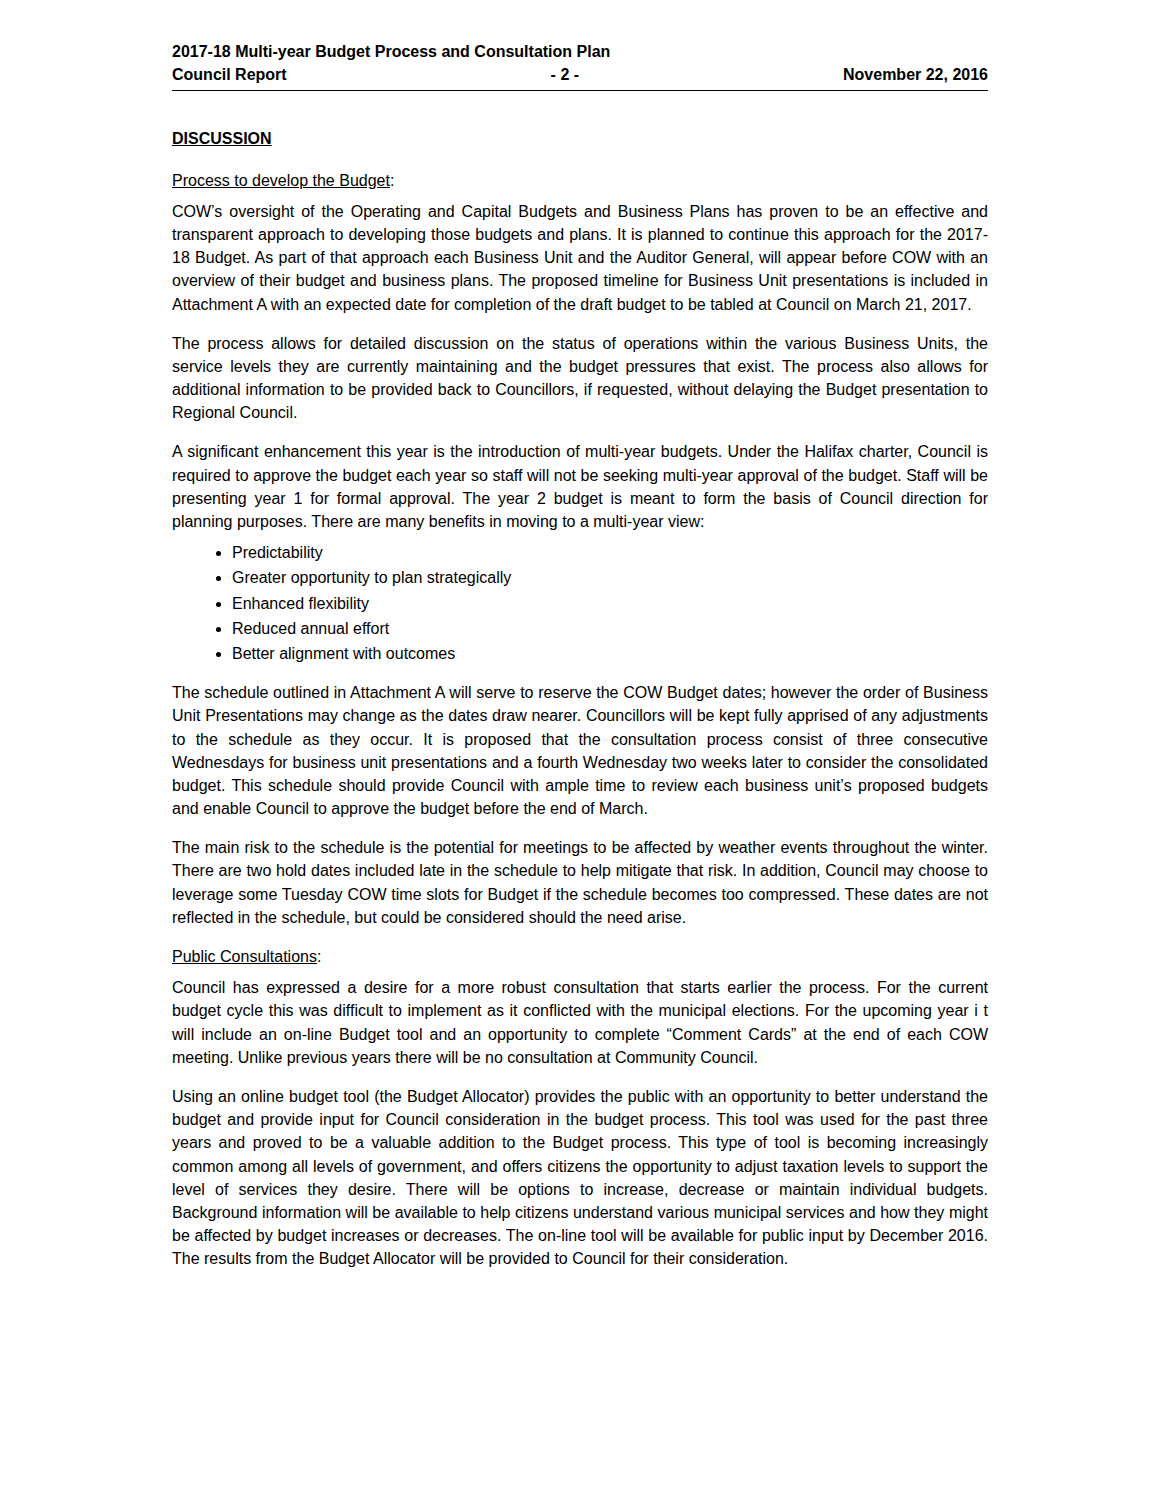2017-18 Multi-year Budget Process and Consultation Plan
Council Report
- 2 -
November 22, 2016
DISCUSSION
Process to develop the Budget:
COW’s oversight of the Operating and Capital Budgets and Business Plans has proven to be an effective and transparent approach to developing those budgets and plans. It is planned to continue this approach for the 2017-18 Budget. As part of that approach each Business Unit and the Auditor General, will appear before COW with an overview of their budget and business plans. The proposed timeline for Business Unit presentations is included in Attachment A with an expected date for completion of the draft budget to be tabled at Council on March 21, 2017.
The process allows for detailed discussion on the status of operations within the various Business Units, the service levels they are currently maintaining and the budget pressures that exist. The process also allows for additional information to be provided back to Councillors, if requested, without delaying the Budget presentation to Regional Council.
A significant enhancement this year is the introduction of multi-year budgets. Under the Halifax charter, Council is required to approve the budget each year so staff will not be seeking multi-year approval of the budget. Staff will be presenting year 1 for formal approval. The year 2 budget is meant to form the basis of Council direction for planning purposes. There are many benefits in moving to a multi-year view:
Predictability
Greater opportunity to plan strategically
Enhanced flexibility
Reduced annual effort
Better alignment with outcomes
The schedule outlined in Attachment A will serve to reserve the COW Budget dates; however the order of Business Unit Presentations may change as the dates draw nearer. Councillors will be kept fully apprised of any adjustments to the schedule as they occur. It is proposed that the consultation process consist of three consecutive Wednesdays for business unit presentations and a fourth Wednesday two weeks later to consider the consolidated budget. This schedule should provide Council with ample time to review each business unit’s proposed budgets and enable Council to approve the budget before the end of March.
The main risk to the schedule is the potential for meetings to be affected by weather events throughout the winter. There are two hold dates included late in the schedule to help mitigate that risk. In addition, Council may choose to leverage some Tuesday COW time slots for Budget if the schedule becomes too compressed. These dates are not reflected in the schedule, but could be considered should the need arise.
Public Consultations:
Council has expressed a desire for a more robust consultation that starts earlier the process. For the current budget cycle this was difficult to implement as it conflicted with the municipal elections. For the upcoming year i t will include an on-line Budget tool and an opportunity to complete “Comment Cards” at the end of each COW meeting. Unlike previous years there will be no consultation at Community Council.
Using an online budget tool (the Budget Allocator) provides the public with an opportunity to better understand the budget and provide input for Council consideration in the budget process. This tool was used for the past three years and proved to be a valuable addition to the Budget process. This type of tool is becoming increasingly common among all levels of government, and offers citizens the opportunity to adjust taxation levels to support the level of services they desire. There will be options to increase, decrease or maintain individual budgets. Background information will be available to help citizens understand various municipal services and how they might be affected by budget increases or decreases. The on-line tool will be available for public input by December 2016. The results from the Budget Allocator will be provided to Council for their consideration.